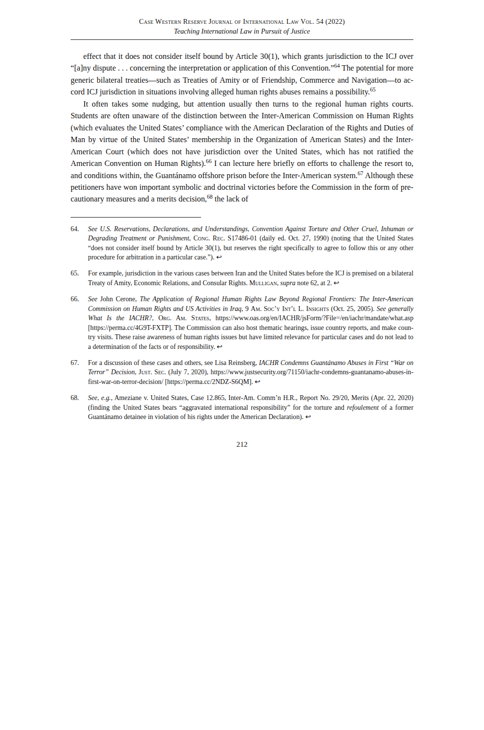Case Western Reserve Journal of International Law Vol. 54 (2022)
Teaching International Law in Pursuit of Justice
effect that it does not consider itself bound by Article 30(1), which grants jurisdiction to the ICJ over “[a]ny dispute . . . concerning the interpretation or application of this Convention.”64 The potential for more generic bilateral treaties—such as Treaties of Amity or of Friendship, Commerce and Navigation—to accord ICJ jurisdiction in situations involving alleged human rights abuses remains a possibility.65
It often takes some nudging, but attention usually then turns to the regional human rights courts. Students are often unaware of the distinction between the Inter-American Commission on Human Rights (which evaluates the United States’ compliance with the American Declaration of the Rights and Duties of Man by virtue of the United States’ membership in the Organization of American States) and the Inter-American Court (which does not have jurisdiction over the United States, which has not ratified the American Convention on Human Rights).66 I can lecture here briefly on efforts to challenge the resort to, and conditions within, the Guantánamo offshore prison before the Inter-American system.67 Although these petitioners have won important symbolic and doctrinal victories before the Commission in the form of precautionary measures and a merits decision,68 the lack of
See U.S. Reservations, Declarations, and Understandings, Convention Against Torture and Other Cruel, Inhuman or Degrading Treatment or Punishment, Cong. Rec. S17486-01 (daily ed. Oct. 27, 1990) (noting that the United States “does not consider itself bound by Article 30(1), but reserves the right specifically to agree to follow this or any other procedure for arbitration in a particular case.”). ↩
For example, jurisdiction in the various cases between Iran and the United States before the ICJ is premised on a bilateral Treaty of Amity, Economic Relations, and Consular Rights. Mulligan, supra note 62, at 2. ↩
See John Cerone, The Application of Regional Human Rights Law Beyond Regional Frontiers: The Inter-American Commission on Human Rights and US Activities in Iraq, 9 Am. Soc’y Int’l L. Insights (Oct. 25, 2005). See generally What Is the IACHR?, Org. Am. States, https://www.oas.org/en/IACHR/jsForm/?File=/en/iachr/mandate/what.asp [https://perma.cc/4G9T-FXTP]. The Commission can also host thematic hearings, issue country reports, and make country visits. These raise awareness of human rights issues but have limited relevance for particular cases and do not lead to a determination of the facts or of responsibility. ↩
For a discussion of these cases and others, see Lisa Reinsberg, IACHR Condemns Guantánamo Abuses in First “War on Terror” Decision, Just. Sec. (July 7, 2020), https://www.justsecurity.org/71150/iachr-condemns-guantanamo-abuses-in-first-war-on-terror-decision/ [https://perma.cc/2NDZ-S6QM]. ↩
See, e.g., Ameziane v. United States, Case 12.865, Inter-Am. Comm’n H.R., Report No. 29/20, Merits (Apr. 22, 2020) (finding the United States bears “aggravated international responsibility” for the torture and refoulement of a former Guantánamo detainee in violation of his rights under the American Declaration). ↩
212